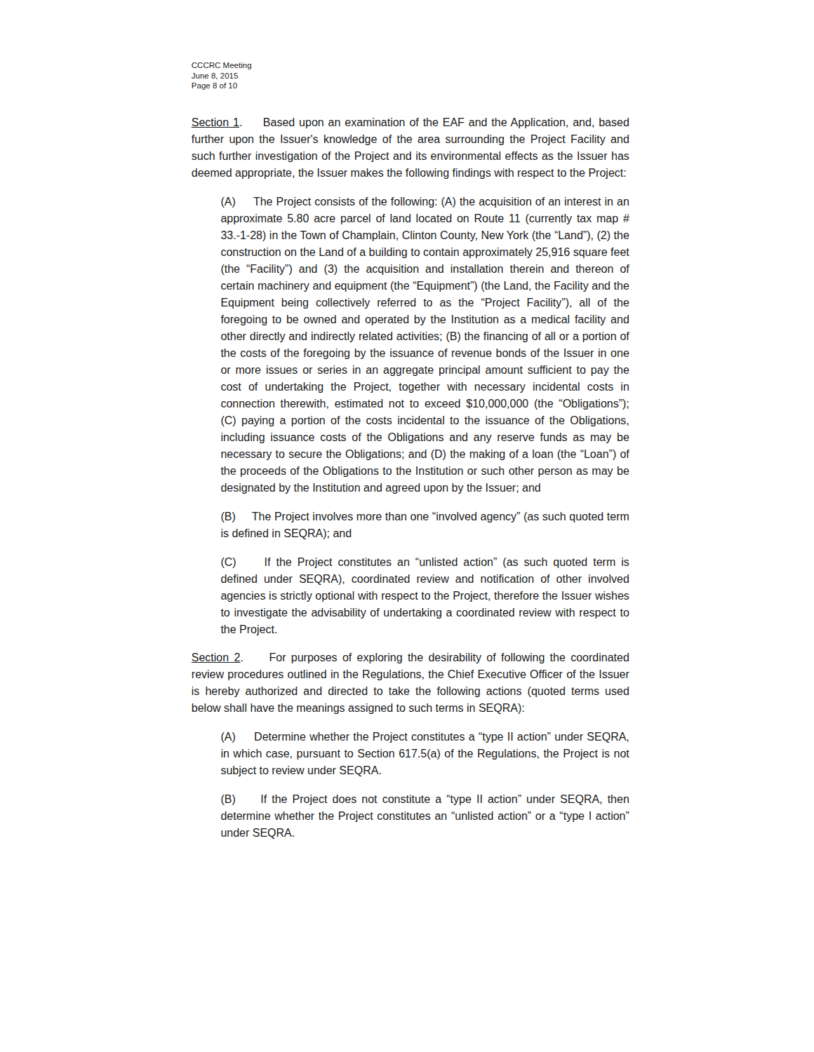CCCRC Meeting
June 8, 2015
Page 8 of 10
Section 1. Based upon an examination of the EAF and the Application, and, based further upon the Issuer's knowledge of the area surrounding the Project Facility and such further investigation of the Project and its environmental effects as the Issuer has deemed appropriate, the Issuer makes the following findings with respect to the Project:
(A) The Project consists of the following: (A) the acquisition of an interest in an approximate 5.80 acre parcel of land located on Route 11 (currently tax map # 33.-1-28) in the Town of Champlain, Clinton County, New York (the “Land”), (2) the construction on the Land of a building to contain approximately 25,916 square feet (the “Facility”) and (3) the acquisition and installation therein and thereon of certain machinery and equipment (the “Equipment”) (the Land, the Facility and the Equipment being collectively referred to as the “Project Facility”), all of the foregoing to be owned and operated by the Institution as a medical facility and other directly and indirectly related activities; (B) the financing of all or a portion of the costs of the foregoing by the issuance of revenue bonds of the Issuer in one or more issues or series in an aggregate principal amount sufficient to pay the cost of undertaking the Project, together with necessary incidental costs in connection therewith, estimated not to exceed $10,000,000 (the “Obligations”); (C) paying a portion of the costs incidental to the issuance of the Obligations, including issuance costs of the Obligations and any reserve funds as may be necessary to secure the Obligations; and (D) the making of a loan (the “Loan”) of the proceeds of the Obligations to the Institution or such other person as may be designated by the Institution and agreed upon by the Issuer; and
(B) The Project involves more than one “involved agency” (as such quoted term is defined in SEQRA); and
(C) If the Project constitutes an “unlisted action” (as such quoted term is defined under SEQRA), coordinated review and notification of other involved agencies is strictly optional with respect to the Project, therefore the Issuer wishes to investigate the advisability of undertaking a coordinated review with respect to the Project.
Section 2. For purposes of exploring the desirability of following the coordinated review procedures outlined in the Regulations, the Chief Executive Officer of the Issuer is hereby authorized and directed to take the following actions (quoted terms used below shall have the meanings assigned to such terms in SEQRA):
(A) Determine whether the Project constitutes a “type II action” under SEQRA, in which case, pursuant to Section 617.5(a) of the Regulations, the Project is not subject to review under SEQRA.
(B) If the Project does not constitute a “type II action” under SEQRA, then determine whether the Project constitutes an “unlisted action” or a “type I action” under SEQRA.